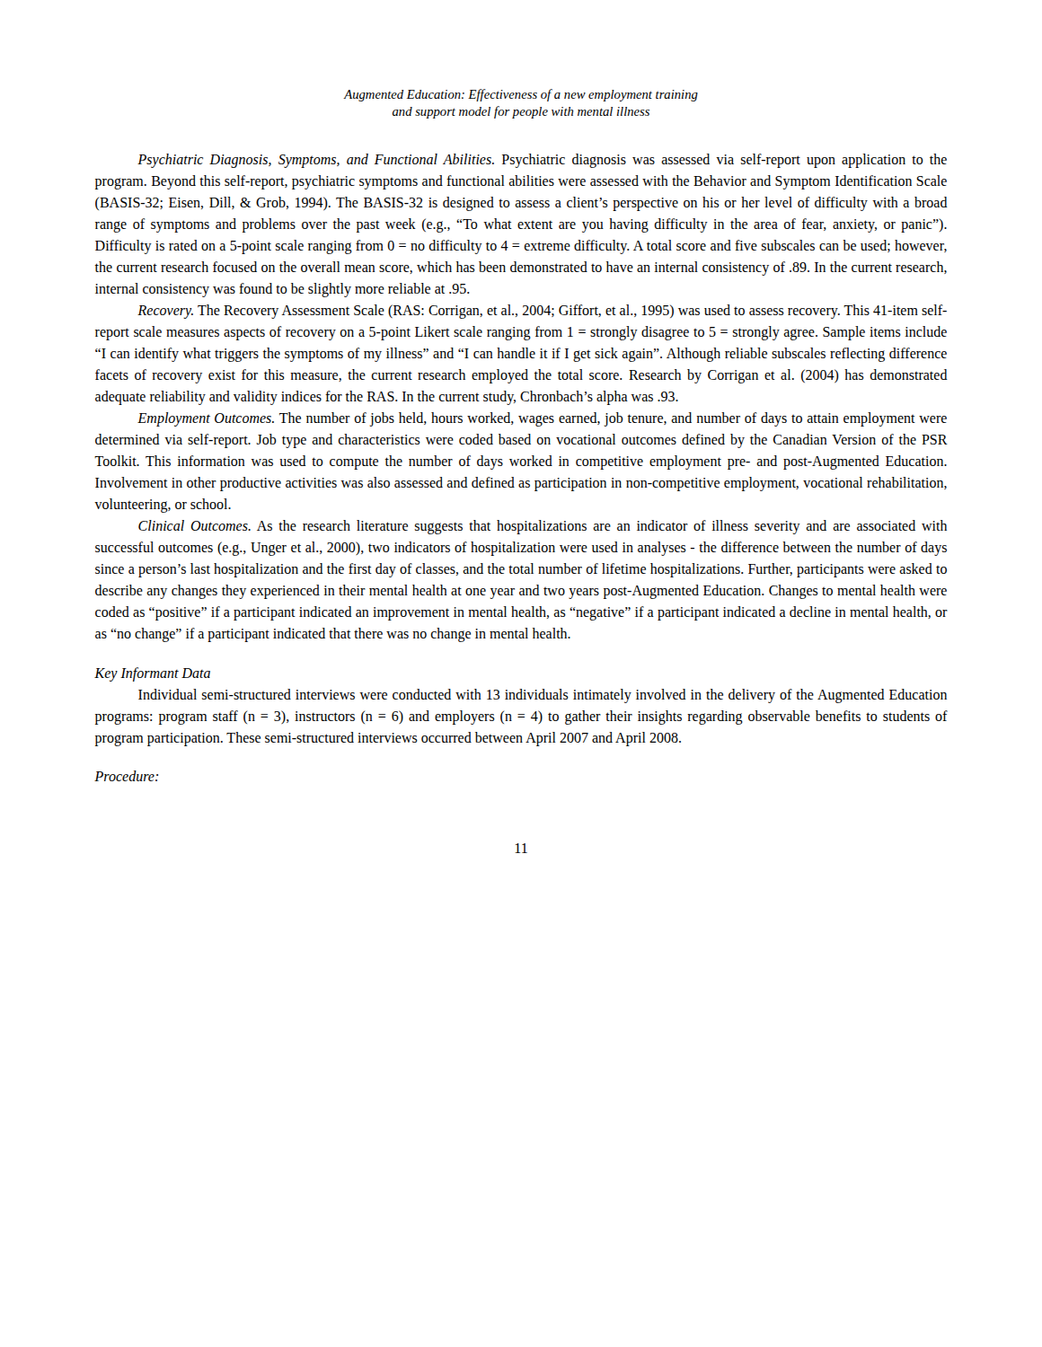Augmented Education: Effectiveness of a new employment training
and support model for people with mental illness
Psychiatric Diagnosis, Symptoms, and Functional Abilities. Psychiatric diagnosis was assessed via self-report upon application to the program. Beyond this self-report, psychiatric symptoms and functional abilities were assessed with the Behavior and Symptom Identification Scale (BASIS-32; Eisen, Dill, & Grob, 1994). The BASIS-32 is designed to assess a client’s perspective on his or her level of difficulty with a broad range of symptoms and problems over the past week (e.g., “To what extent are you having difficulty in the area of fear, anxiety, or panic”). Difficulty is rated on a 5-point scale ranging from 0 = no difficulty to 4 = extreme difficulty. A total score and five subscales can be used; however, the current research focused on the overall mean score, which has been demonstrated to have an internal consistency of .89. In the current research, internal consistency was found to be slightly more reliable at .95.
Recovery. The Recovery Assessment Scale (RAS: Corrigan, et al., 2004; Giffort, et al., 1995) was used to assess recovery. This 41-item self-report scale measures aspects of recovery on a 5-point Likert scale ranging from 1 = strongly disagree to 5 = strongly agree. Sample items include “I can identify what triggers the symptoms of my illness” and “I can handle it if I get sick again”. Although reliable subscales reflecting difference facets of recovery exist for this measure, the current research employed the total score. Research by Corrigan et al. (2004) has demonstrated adequate reliability and validity indices for the RAS. In the current study, Chronbach’s alpha was .93.
Employment Outcomes. The number of jobs held, hours worked, wages earned, job tenure, and number of days to attain employment were determined via self-report. Job type and characteristics were coded based on vocational outcomes defined by the Canadian Version of the PSR Toolkit. This information was used to compute the number of days worked in competitive employment pre- and post-Augmented Education. Involvement in other productive activities was also assessed and defined as participation in non-competitive employment, vocational rehabilitation, volunteering, or school.
Clinical Outcomes. As the research literature suggests that hospitalizations are an indicator of illness severity and are associated with successful outcomes (e.g., Unger et al., 2000), two indicators of hospitalization were used in analyses - the difference between the number of days since a person’s last hospitalization and the first day of classes, and the total number of lifetime hospitalizations. Further, participants were asked to describe any changes they experienced in their mental health at one year and two years post-Augmented Education. Changes to mental health were coded as “positive” if a participant indicated an improvement in mental health, as “negative” if a participant indicated a decline in mental health, or as “no change” if a participant indicated that there was no change in mental health.
Key Informant Data
Individual semi-structured interviews were conducted with 13 individuals intimately involved in the delivery of the Augmented Education programs: program staff (n = 3), instructors (n = 6) and employers (n = 4) to gather their insights regarding observable benefits to students of program participation. These semi-structured interviews occurred between April 2007 and April 2008.
Procedure:
11